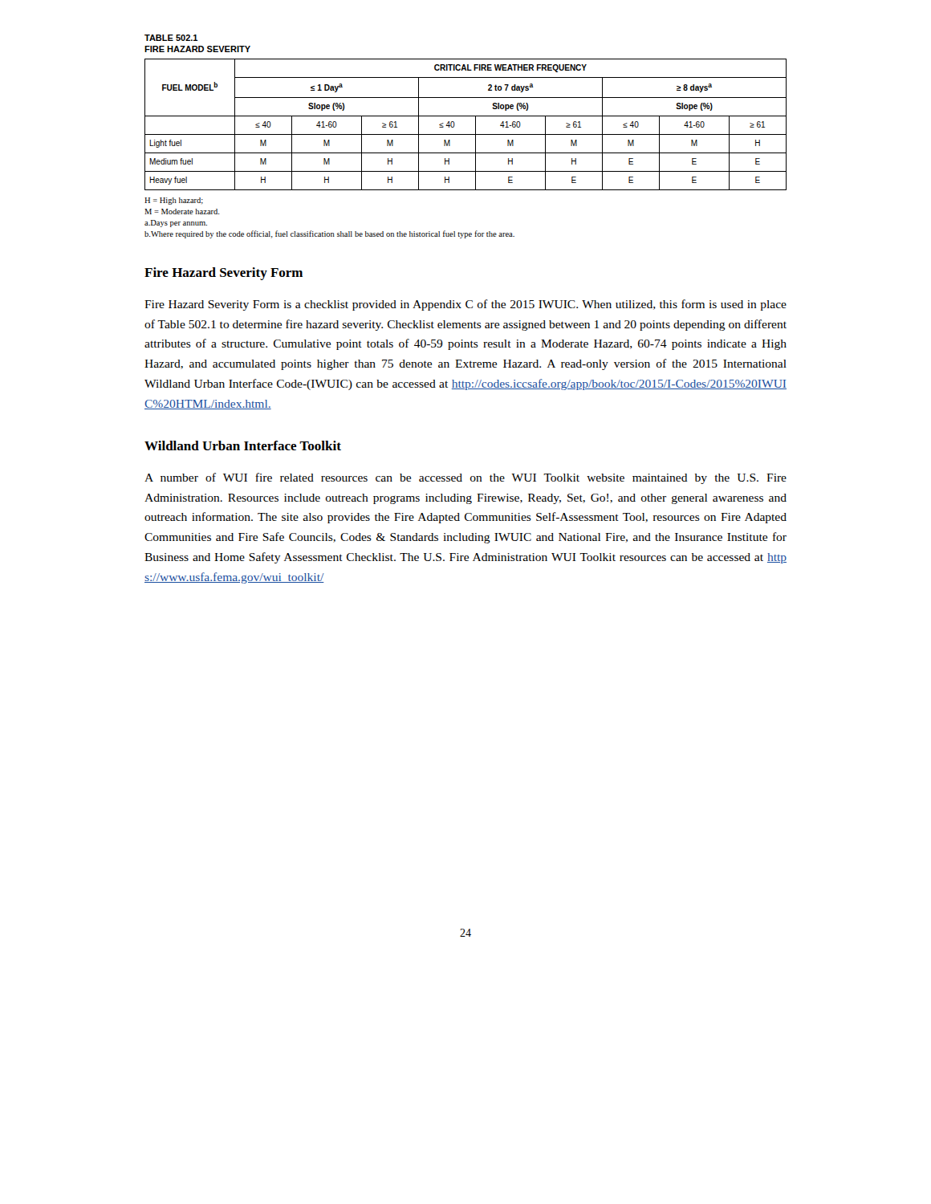TABLE 502.1
FIRE HAZARD SEVERITY
| FUEL MODEL b | CRITICAL FIRE WEATHER FREQUENCY |
| --- | --- |
| ≤ 1 Day a | 2 to 7 days a | ≥ 8 days a |
| Slope (%) | Slope (%) | Slope (%) |
| | ≤ 40 | 41-60 | ≥ 61 | ≤ 40 | 41-60 | ≥ 61 | ≤ 40 | 41-60 | ≥ 61 |
| Light fuel | M | M | M | M | M | M | M | M | H |
| Medium fuel | M | M | H | H | H | H | E | E | E |
| Heavy fuel | H | H | H | H | E | E | E | E | E |
H = High hazard;
M = Moderate hazard.
a.Days per annum.
b.Where required by the code official, fuel classification shall be based on the historical fuel type for the area.
Fire Hazard Severity Form
Fire Hazard Severity Form is a checklist provided in Appendix C of the 2015 IWUIC. When utilized, this form is used in place of Table 502.1 to determine fire hazard severity. Checklist elements are assigned between 1 and 20 points depending on different attributes of a structure. Cumulative point totals of 40-59 points result in a Moderate Hazard, 60-74 points indicate a High Hazard, and accumulated points higher than 75 denote an Extreme Hazard. A read-only version of the 2015 International Wildland Urban Interface Code-(IWUIC) can be accessed at http://codes.iccsafe.org/app/book/toc/2015/I-Codes/2015%20IWUIC%20HTML/index.html.
Wildland Urban Interface Toolkit
A number of WUI fire related resources can be accessed on the WUI Toolkit website maintained by the U.S. Fire Administration. Resources include outreach programs including Firewise, Ready, Set, Go!, and other general awareness and outreach information. The site also provides the Fire Adapted Communities Self-Assessment Tool, resources on Fire Adapted Communities and Fire Safe Councils, Codes & Standards including IWUIC and National Fire, and the Insurance Institute for Business and Home Safety Assessment Checklist. The U.S. Fire Administration WUI Toolkit resources can be accessed at https://www.usfa.fema.gov/wui_toolkit/
24